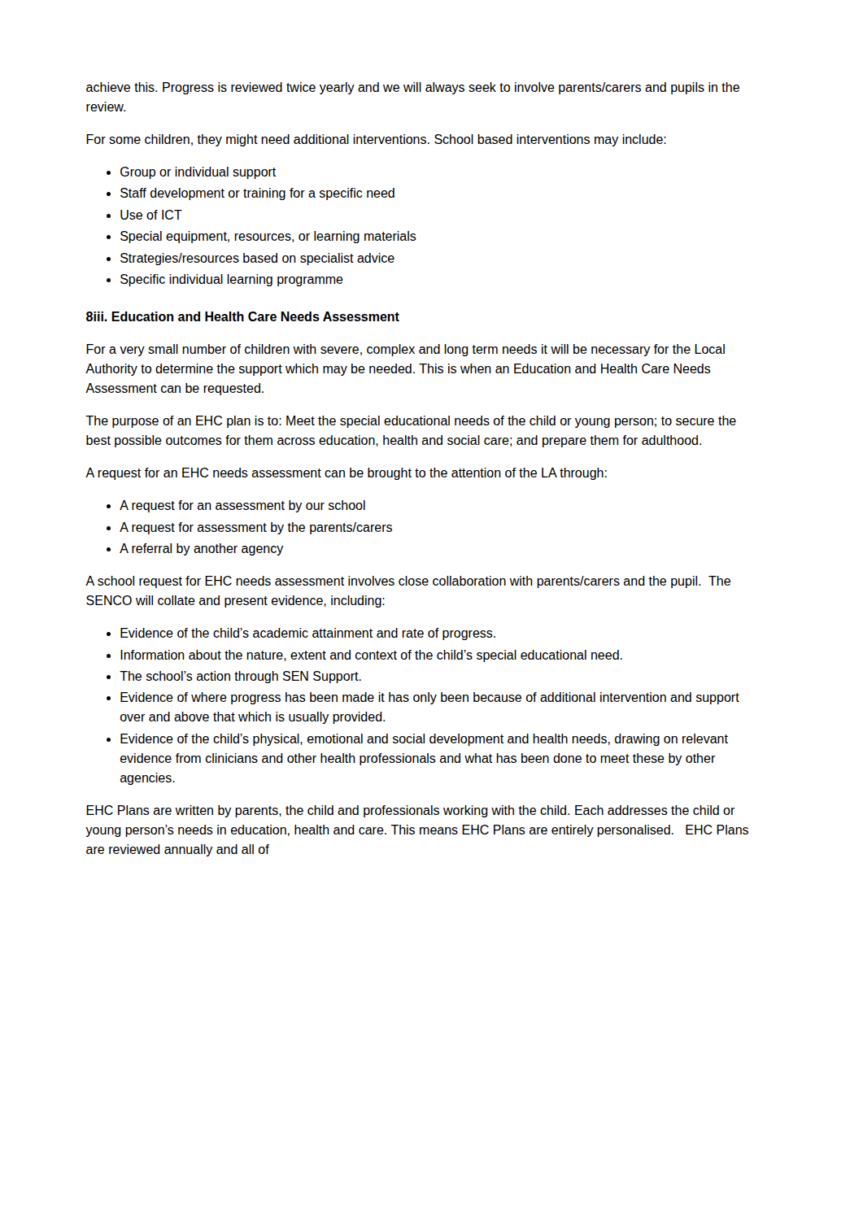achieve this. Progress is reviewed twice yearly and we will always seek to involve parents/carers and pupils in the review.
For some children, they might need additional interventions. School based interventions may include:
Group or individual support
Staff development or training for a specific need
Use of ICT
Special equipment, resources, or learning materials
Strategies/resources based on specialist advice
Specific individual learning programme
8iii. Education and Health Care Needs Assessment
For a very small number of children with severe, complex and long term needs it will be necessary for the Local Authority to determine the support which may be needed. This is when an Education and Health Care Needs Assessment can be requested.
The purpose of an EHC plan is to: Meet the special educational needs of the child or young person; to secure the best possible outcomes for them across education, health and social care; and prepare them for adulthood.
A request for an EHC needs assessment can be brought to the attention of the LA through:
A request for an assessment by our school
A request for assessment by the parents/carers
A referral by another agency
A school request for EHC needs assessment involves close collaboration with parents/carers and the pupil. The SENCO will collate and present evidence, including:
Evidence of the child’s academic attainment and rate of progress.
Information about the nature, extent and context of the child’s special educational need.
The school’s action through SEN Support.
Evidence of where progress has been made it has only been because of additional intervention and support over and above that which is usually provided.
Evidence of the child’s physical, emotional and social development and health needs, drawing on relevant evidence from clinicians and other health professionals and what has been done to meet these by other agencies.
EHC Plans are written by parents, the child and professionals working with the child. Each addresses the child or young person’s needs in education, health and care. This means EHC Plans are entirely personalised. EHC Plans are reviewed annually and all of